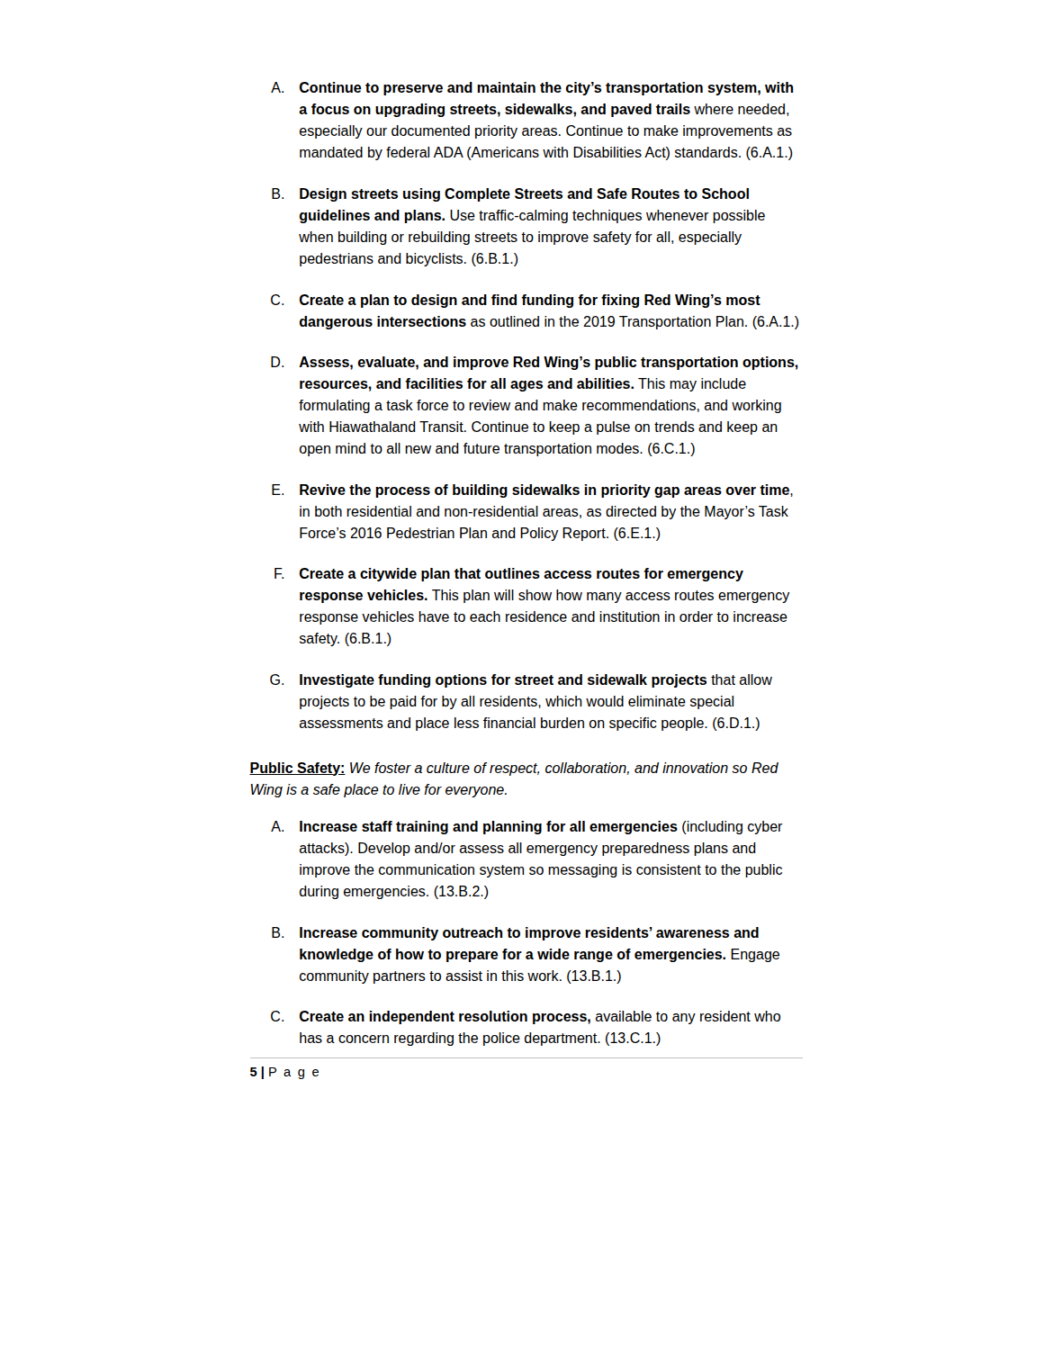Continue to preserve and maintain the city’s transportation system, with a focus on upgrading streets, sidewalks, and paved trails where needed, especially our documented priority areas. Continue to make improvements as mandated by federal ADA (Americans with Disabilities Act) standards. (6.A.1.)
Design streets using Complete Streets and Safe Routes to School guidelines and plans. Use traffic-calming techniques whenever possible when building or rebuilding streets to improve safety for all, especially pedestrians and bicyclists. (6.B.1.)
Create a plan to design and find funding for fixing Red Wing’s most dangerous intersections as outlined in the 2019 Transportation Plan. (6.A.1.)
Assess, evaluate, and improve Red Wing’s public transportation options, resources, and facilities for all ages and abilities. This may include formulating a task force to review and make recommendations, and working with Hiawathaland Transit. Continue to keep a pulse on trends and keep an open mind to all new and future transportation modes. (6.C.1.)
Revive the process of building sidewalks in priority gap areas over time, in both residential and non-residential areas, as directed by the Mayor’s Task Force’s 2016 Pedestrian Plan and Policy Report. (6.E.1.)
Create a citywide plan that outlines access routes for emergency response vehicles. This plan will show how many access routes emergency response vehicles have to each residence and institution in order to increase safety. (6.B.1.)
Investigate funding options for street and sidewalk projects that allow projects to be paid for by all residents, which would eliminate special assessments and place less financial burden on specific people. (6.D.1.)
Public Safety: We foster a culture of respect, collaboration, and innovation so Red Wing is a safe place to live for everyone.
Increase staff training and planning for all emergencies (including cyber attacks). Develop and/or assess all emergency preparedness plans and improve the communication system so messaging is consistent to the public during emergencies. (13.B.2.)
Increase community outreach to improve residents’ awareness and knowledge of how to prepare for a wide range of emergencies. Engage community partners to assist in this work. (13.B.1.)
Create an independent resolution process, available to any resident who has a concern regarding the police department. (13.C.1.)
5 | P a g e